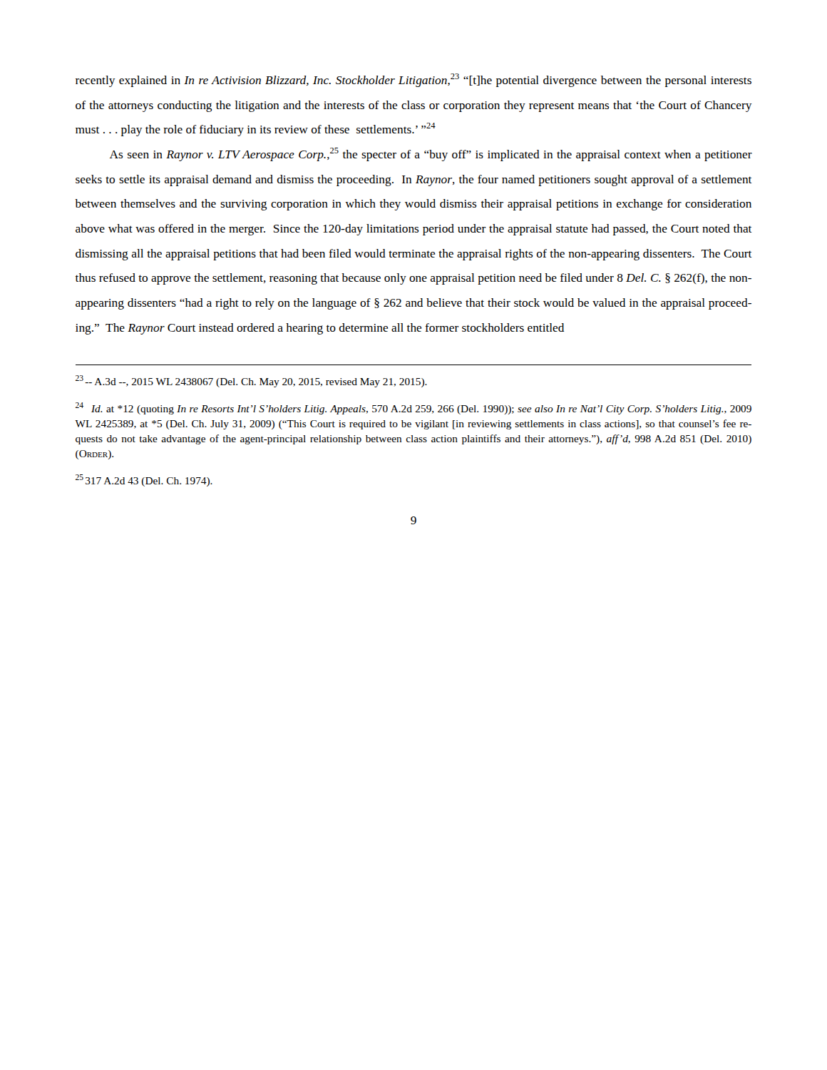recently explained in In re Activision Blizzard, Inc. Stockholder Litigation,23 “[t]he potential divergence between the personal interests of the attorneys conducting the litigation and the interests of the class or corporation they represent means that ‘the Court of Chancery must . . . play the role of fiduciary in its review of these settlements.’ ”24
As seen in Raynor v. LTV Aerospace Corp.,25 the specter of a “buy off” is implicated in the appraisal context when a petitioner seeks to settle its appraisal demand and dismiss the proceeding. In Raynor, the four named petitioners sought approval of a settlement between themselves and the surviving corporation in which they would dismiss their appraisal petitions in exchange for consideration above what was offered in the merger. Since the 120-day limitations period under the appraisal statute had passed, the Court noted that dismissing all the appraisal petitions that had been filed would terminate the appraisal rights of the non-appearing dissenters. The Court thus refused to approve the settlement, reasoning that because only one appraisal petition need be filed under 8 Del. C. § 262(f), the non-appearing dissenters “had a right to rely on the language of § 262 and believe that their stock would be valued in the appraisal proceeding.” The Raynor Court instead ordered a hearing to determine all the former stockholders entitled
23-- A.3d --, 2015 WL 2438067 (Del. Ch. May 20, 2015, revised May 21, 2015).
24 Id. at *12 (quoting In re Resorts Int’l S’holders Litig. Appeals, 570 A.2d 259, 266 (Del. 1990)); see also In re Nat’l City Corp. S’holders Litig., 2009 WL 2425389, at *5 (Del. Ch. July 31, 2009) (“This Court is required to be vigilant [in reviewing settlements in class actions], so that counsel’s fee requests do not take advantage of the agent-principal relationship between class action plaintiffs and their attorneys.”), aff’d, 998 A.2d 851 (Del. 2010) (Order).
25317 A.2d 43 (Del. Ch. 1974).
9